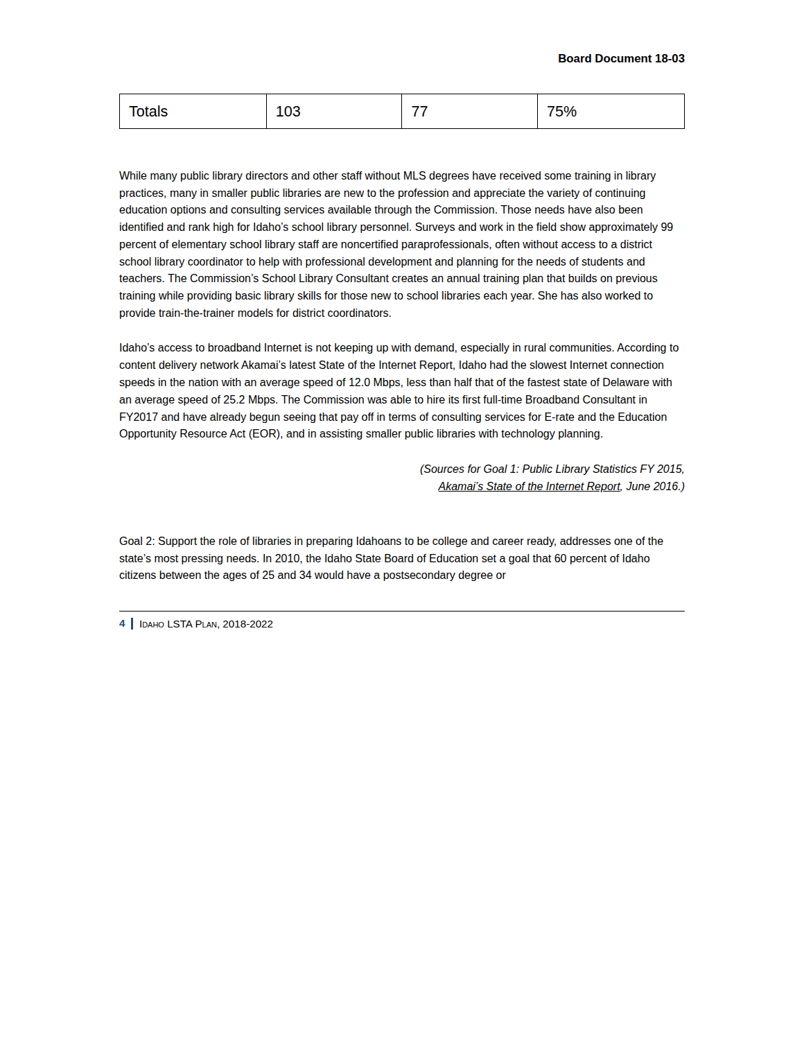Board Document 18-03
| Totals | 103 | 77 | 75% |
While many public library directors and other staff without MLS degrees have received some training in library practices, many in smaller public libraries are new to the profession and appreciate the variety of continuing education options and consulting services available through the Commission. Those needs have also been identified and rank high for Idaho’s school library personnel. Surveys and work in the field show approximately 99 percent of elementary school library staff are noncertified paraprofessionals, often without access to a district school library coordinator to help with professional development and planning for the needs of students and teachers. The Commission’s School Library Consultant creates an annual training plan that builds on previous training while providing basic library skills for those new to school libraries each year. She has also worked to provide train-the-trainer models for district coordinators.
Idaho’s access to broadband Internet is not keeping up with demand, especially in rural communities. According to content delivery network Akamai’s latest State of the Internet Report, Idaho had the slowest Internet connection speeds in the nation with an average speed of 12.0 Mbps, less than half that of the fastest state of Delaware with an average speed of 25.2 Mbps. The Commission was able to hire its first full-time Broadband Consultant in FY2017 and have already begun seeing that pay off in terms of consulting services for E-rate and the Education Opportunity Resource Act (EOR), and in assisting smaller public libraries with technology planning.
(Sources for Goal 1: Public Library Statistics FY 2015,
Akamai’s State of the Internet Report, June 2016.)
Goal 2: Support the role of libraries in preparing Idahoans to be college and career ready, addresses one of the state’s most pressing needs. In 2010, the Idaho State Board of Education set a goal that 60 percent of Idaho citizens between the ages of 25 and 34 would have a postsecondary degree or
4 Idaho LSTA Plan, 2018-2022